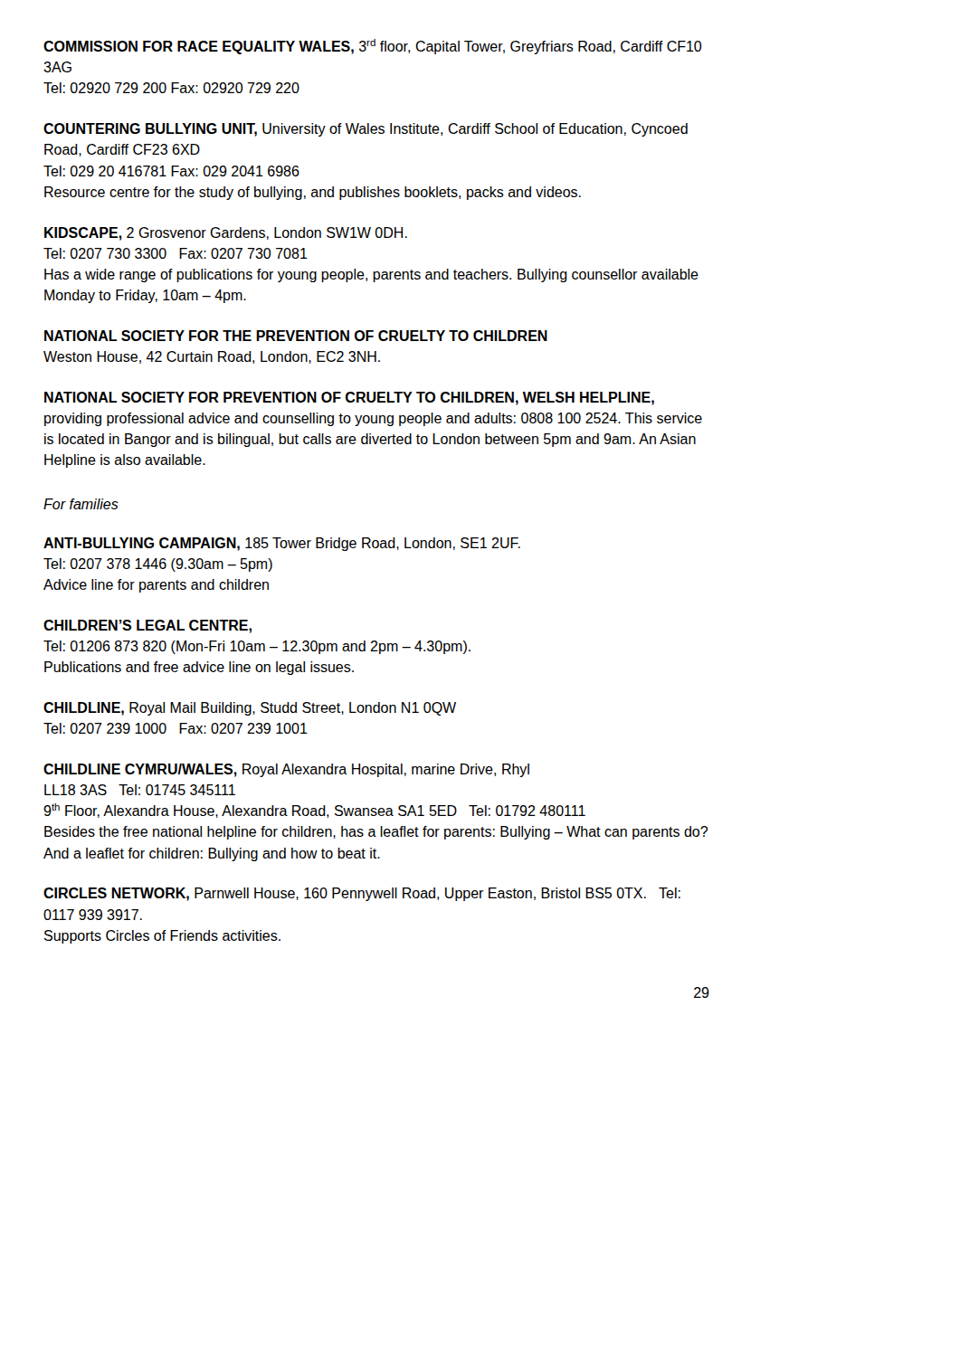COMMISSION FOR RACE EQUALITY WALES, 3rd floor, Capital Tower, Greyfriars Road, Cardiff CF10 3AG
Tel: 02920 729 200 Fax: 02920 729 220
COUNTERING BULLYING UNIT, University of Wales Institute, Cardiff School of Education, Cyncoed Road, Cardiff CF23 6XD
Tel: 029 20 416781 Fax: 029 2041 6986
Resource centre for the study of bullying, and publishes booklets, packs and videos.
KIDSCAPE, 2 Grosvenor Gardens, London SW1W 0DH.
Tel: 0207 730 3300 Fax: 0207 730 7081
Has a wide range of publications for young people, parents and teachers. Bullying counsellor available Monday to Friday, 10am – 4pm.
NATIONAL SOCIETY FOR THE PREVENTION OF CRUELTY TO CHILDREN
Weston House, 42 Curtain Road, London, EC2 3NH.
NATIONAL SOCIETY FOR PREVENTION OF CRUELTY TO CHILDREN, WELSH HELPLINE, providing professional advice and counselling to young people and adults: 0808 100 2524. This service is located in Bangor and is bilingual, but calls are diverted to London between 5pm and 9am. An Asian Helpline is also available.
For families
ANTI-BULLYING CAMPAIGN, 185 Tower Bridge Road, London, SE1 2UF.
Tel: 0207 378 1446 (9.30am – 5pm)
Advice line for parents and children
CHILDREN’S LEGAL CENTRE,
Tel: 01206 873 820 (Mon-Fri 10am – 12.30pm and 2pm – 4.30pm).
Publications and free advice line on legal issues.
CHILDLINE, Royal Mail Building, Studd Street, London N1 0QW
Tel: 0207 239 1000 Fax: 0207 239 1001
CHILDLINE CYMRU/WALES, Royal Alexandra Hospital, marine Drive, Rhyl
LL18 3AS Tel: 01745 345111
9th Floor, Alexandra House, Alexandra Road, Swansea SA1 5ED Tel: 01792 480111
Besides the free national helpline for children, has a leaflet for parents: Bullying – What can parents do? And a leaflet for children: Bullying and how to beat it.
CIRCLES NETWORK, Parnwell House, 160 Pennywell Road, Upper Easton, Bristol BS5 0TX. Tel: 0117 939 3917.
Supports Circles of Friends activities.
29